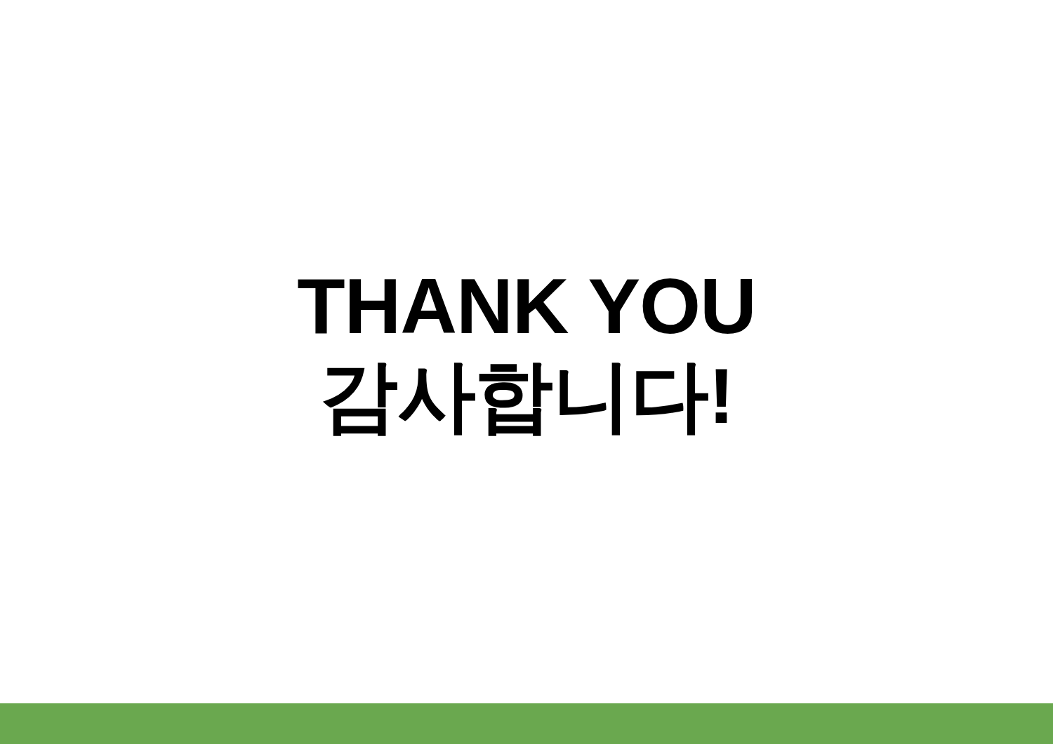THANK YOU 감사합니다!